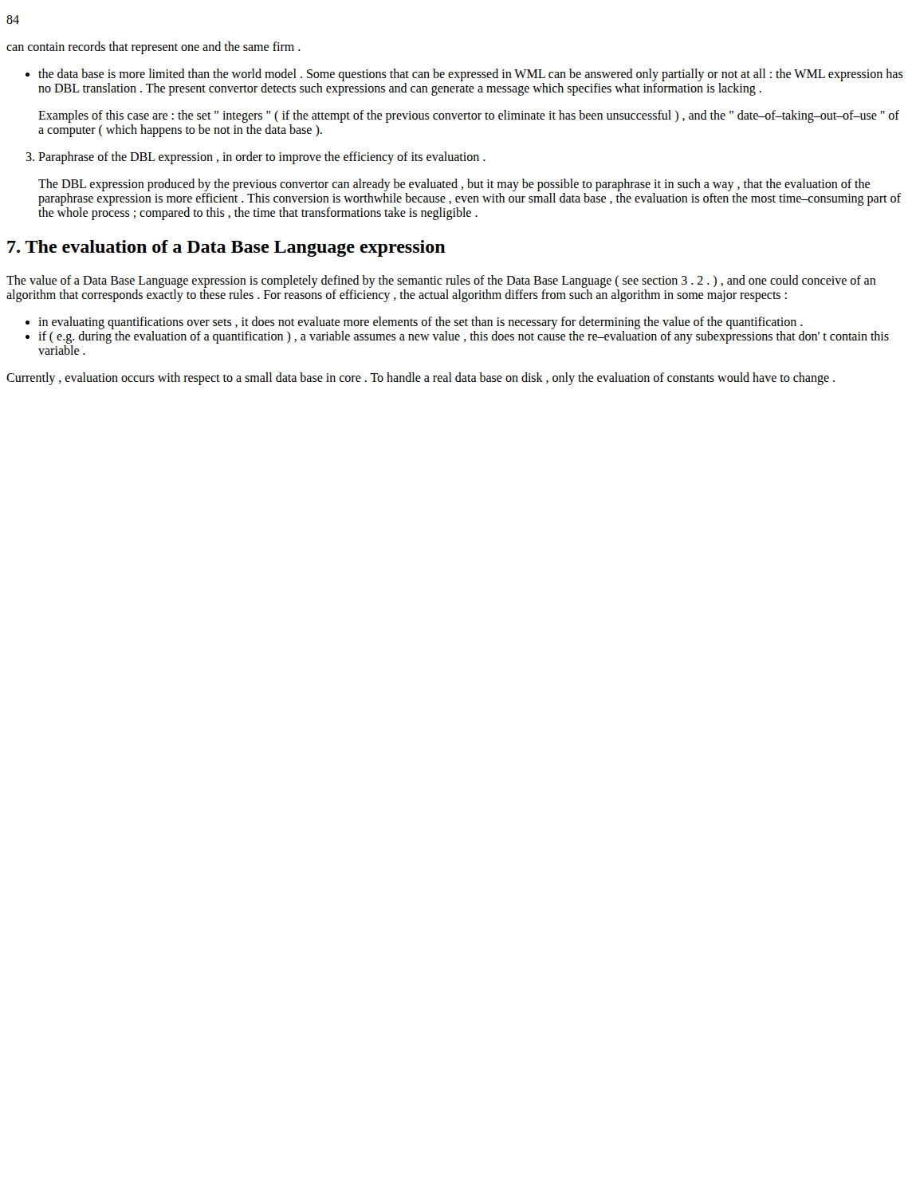84
can contain records that represent one and the same firm .
the data base is more limited than the world model . Some questions that can be expressed in WML can be answered only partially or not at all : the WML expression has no DBL translation . The present convertor detects such expressions and can generate a message which specifies what information is lacking .
Examples of this case are : the set " integers " ( if the attempt of the previous convertor to eliminate it has been unsuccessful ) , and the " date–of–taking–out–of–use " of a computer ( which happens to be not in the data base ).
Paraphrase of the DBL expression , in order to improve the efficiency of its evaluation .
The DBL expression produced by the previous convertor can already be evaluated , but it may be possible to paraphrase it in such a way , that the evaluation of the paraphrase expression is more efficient . This conversion is worthwhile because , even with our small data base , the evaluation is often the most time–consuming part of the whole process ; compared to this , the time that transformations take is negligible .
7. The evaluation of a Data Base Language expression
The value of a Data Base Language expression is completely defined by the semantic rules of the Data Base Language ( see section 3 . 2 . ) , and one could conceive of an algorithm that corresponds exactly to these rules . For reasons of efficiency , the actual algorithm differs from such an algorithm in some major respects :
in evaluating quantifications over sets , it does not evaluate more elements of the set than is necessary for determining the value of the quantification .
if ( e.g. during the evaluation of a quantification ) , a variable assumes a new value , this does not cause the re–evaluation of any subexpressions that don' t contain this variable .
Currently , evaluation occurs with respect to a small data base in core . To handle a real data base on disk , only the evaluation of constants would have to change .